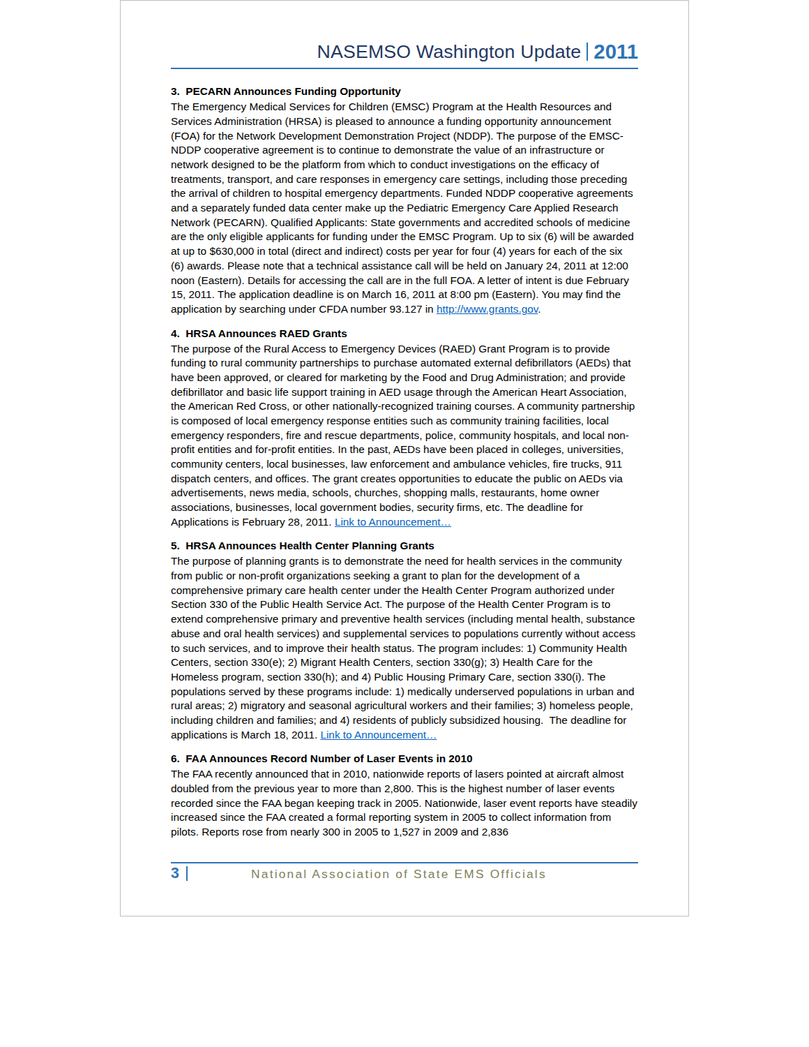NASEMSO Washington Update 2011
3. PECARN Announces Funding Opportunity
The Emergency Medical Services for Children (EMSC) Program at the Health Resources and Services Administration (HRSA) is pleased to announce a funding opportunity announcement (FOA) for the Network Development Demonstration Project (NDDP). The purpose of the EMSC-NDDP cooperative agreement is to continue to demonstrate the value of an infrastructure or network designed to be the platform from which to conduct investigations on the efficacy of treatments, transport, and care responses in emergency care settings, including those preceding the arrival of children to hospital emergency departments. Funded NDDP cooperative agreements and a separately funded data center make up the Pediatric Emergency Care Applied Research Network (PECARN). Qualified Applicants: State governments and accredited schools of medicine are the only eligible applicants for funding under the EMSC Program. Up to six (6) will be awarded at up to $630,000 in total (direct and indirect) costs per year for four (4) years for each of the six (6) awards. Please note that a technical assistance call will be held on January 24, 2011 at 12:00 noon (Eastern). Details for accessing the call are in the full FOA. A letter of intent is due February 15, 2011. The application deadline is on March 16, 2011 at 8:00 pm (Eastern). You may find the application by searching under CFDA number 93.127 in http://www.grants.gov.
4. HRSA Announces RAED Grants
The purpose of the Rural Access to Emergency Devices (RAED) Grant Program is to provide funding to rural community partnerships to purchase automated external defibrillators (AEDs) that have been approved, or cleared for marketing by the Food and Drug Administration; and provide defibrillator and basic life support training in AED usage through the American Heart Association, the American Red Cross, or other nationally-recognized training courses. A community partnership is composed of local emergency response entities such as community training facilities, local emergency responders, fire and rescue departments, police, community hospitals, and local non-profit entities and for-profit entities. In the past, AEDs have been placed in colleges, universities, community centers, local businesses, law enforcement and ambulance vehicles, fire trucks, 911 dispatch centers, and offices. The grant creates opportunities to educate the public on AEDs via advertisements, news media, schools, churches, shopping malls, restaurants, home owner associations, businesses, local government bodies, security firms, etc. The deadline for Applications is February 28, 2011. Link to Announcement…
5. HRSA Announces Health Center Planning Grants
The purpose of planning grants is to demonstrate the need for health services in the community from public or non-profit organizations seeking a grant to plan for the development of a comprehensive primary care health center under the Health Center Program authorized under Section 330 of the Public Health Service Act. The purpose of the Health Center Program is to extend comprehensive primary and preventive health services (including mental health, substance abuse and oral health services) and supplemental services to populations currently without access to such services, and to improve their health status. The program includes: 1) Community Health Centers, section 330(e); 2) Migrant Health Centers, section 330(g); 3) Health Care for the Homeless program, section 330(h); and 4) Public Housing Primary Care, section 330(i). The populations served by these programs include: 1) medically underserved populations in urban and rural areas; 2) migratory and seasonal agricultural workers and their families; 3) homeless people, including children and families; and 4) residents of publicly subsidized housing. The deadline for applications is March 18, 2011. Link to Announcement…
6. FAA Announces Record Number of Laser Events in 2010
The FAA recently announced that in 2010, nationwide reports of lasers pointed at aircraft almost doubled from the previous year to more than 2,800. This is the highest number of laser events recorded since the FAA began keeping track in 2005. Nationwide, laser event reports have steadily increased since the FAA created a formal reporting system in 2005 to collect information from pilots. Reports rose from nearly 300 in 2005 to 1,527 in 2009 and 2,836
3 National Association of State EMS Officials